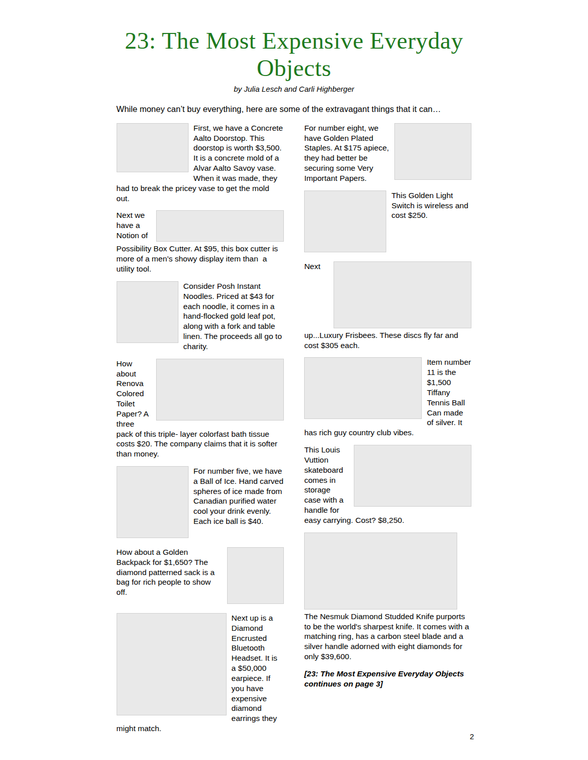23: The Most Expensive Everyday Objects
by Julia Lesch and Carli Highberger
While money can’t buy everything, here are some of the extravagant things that it can…
First, we have a Concrete Aalto Doorstop. This doorstop is worth $3,500. It is a concrete mold of a Alvar Aalto Savoy vase. When it was made, they had to break the pricey vase to get the mold out.
Next we have a Notion of Possibility Box Cutter. At $95, this box cutter is more of a men’s showy display item than a utility tool.
Consider Posh Instant Noodles. Priced at $43 for each noodle, it comes in a hand-flocked gold leaf pot, along with a fork and table linen. The proceeds all go to charity.
How about Renova Colored Toilet Paper? A three pack of this triple- layer colorfast bath tissue costs $20. The company claims that it is softer than money.
For number five, we have a Ball of Ice. Hand carved spheres of ice made from Canadian purified water cool your drink evenly. Each ice ball is $40.
How about a Golden Backpack for $1,650? The diamond patterned sack is a bag for rich people to show off.
Next up is a Diamond Encrusted Bluetooth Headset. It is a $50,000 earpiece. If you have expensive diamond earrings they might match.
For number eight, we have Golden Plated Staples. At $175 apiece, they had better be securing some Very Important Papers.
This Golden Light Switch is wireless and cost $250.
Next up...Luxury Frisbees. These discs fly far and cost $305 each.
Item number 11 is the $1,500 Tiffany Tennis Ball Can made of silver. It has rich guy country club vibes.
This Louis Vuttion skateboard comes in storage case with a handle for easy carrying. Cost? $8,250.
The Nesmuk Diamond Studded Knife purports to be the world's sharpest knife. It comes with a matching ring, has a carbon steel blade and a silver handle adorned with eight diamonds for only $39,600.
[23: The Most Expensive Everyday Objects continues on page 3]
2